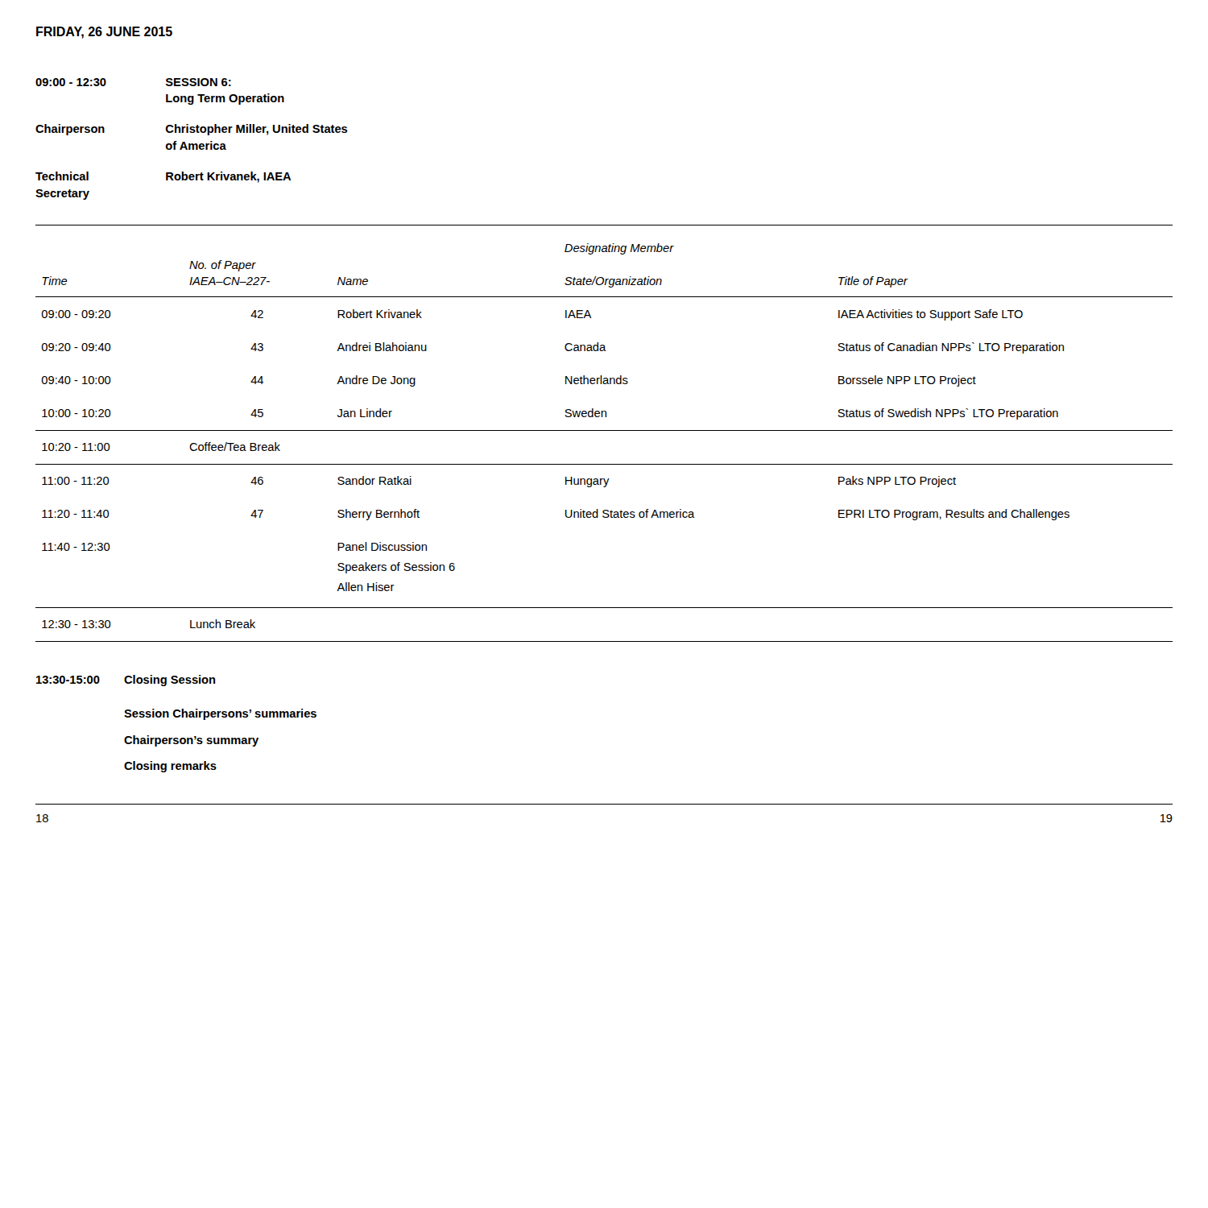FRIDAY, 26 JUNE 2015
09:00 - 12:30
SESSION 6:
Long Term Operation
Chairperson
Christopher Miller, United States
of America
Technical
Secretary
Robert Krivanek, IAEA
| Time | No. of Paper IAEA–CN–227- | Name | Designating Member State/Organization | Title of Paper |
| --- | --- | --- | --- | --- |
| 09:00 - 09:20 | 42 | Robert Krivanek | IAEA | IAEA Activities to Support Safe LTO |
| 09:20 - 09:40 | 43 | Andrei Blahoianu | Canada | Status of Canadian NPPs` LTO Preparation |
| 09:40 - 10:00 | 44 | Andre De Jong | Netherlands | Borssele NPP LTO Project |
| 10:00 - 10:20 | 45 | Jan Linder | Sweden | Status of Swedish NPPs` LTO Preparation |
| 10:20 - 11:00 | Coffee/Tea Break |
| 11:00 - 11:20 | 46 | Sandor Ratkai | Hungary | Paks NPP LTO Project |
| 11:20 - 11:40 | 47 | Sherry Bernhoft | United States of America | EPRI LTO Program, Results and Challenges |
| 11:40 - 12:30 | | Panel Discussion Speakers of Session 6 Allen Hiser | | |
| 12:30 - 13:30 | Lunch Break |
13:30-15:00 Closing Session
Session Chairpersons’ summaries
Chairperson’s summary
Closing remarks
18 19